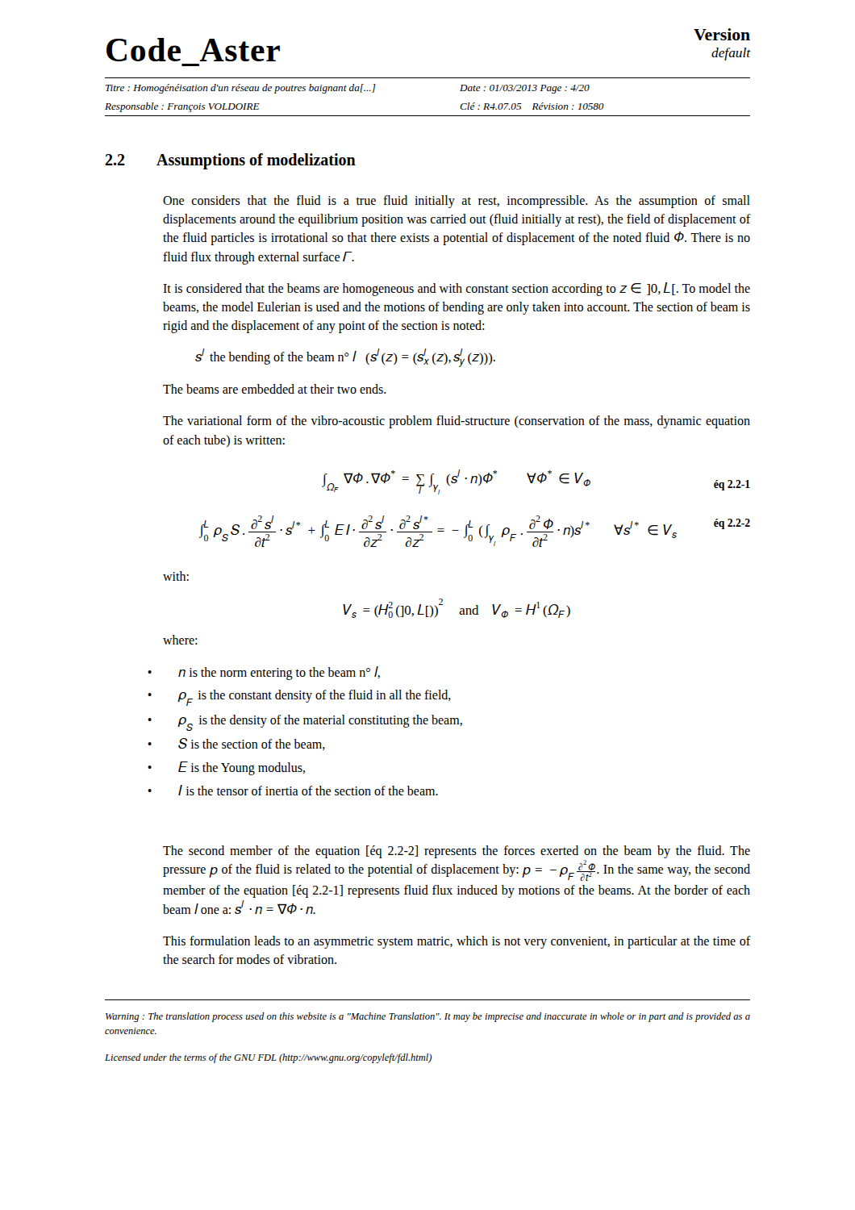Versiondefault
Code_Aster
| Titre : Homogénéisation d'un réseau de poutres baignant da[...] | Date : 01/03/2013 Page : 4/20 |
| Responsable : François VOLDOIRE | Clé : R4.07.05 Révision : 10580 |
2.2 Assumptions of modelization
One considers that the fluid is a true fluid initially at rest, incompressible. As the assumption of small displacements around the equilibrium position was carried out (fluid initially at rest), the field of displacement of the fluid particles is irrotational so that there exists a potential of displacement of the noted fluid Φ. There is no fluid flux through external surface Γ.
It is considered that the beams are homogeneous and with constant section according to z∈]0,L[. To model the beams, the model Eulerian is used and the motions of bending are only taken into account. The section of beam is rigid and the displacement of any point of the section is noted:
sl the bending of the beam n° l ( sl (z) = ( sxl (z) , syl (z) ) ) .
The beams are embedded at their two ends.
The variational form of the vibro-acoustic problem fluid-structure (conservation of the mass, dynamic equation of each tube) is written:
∫ΩF ∇Φ.∇Φ* = ∑l ∫γl ( sl ⋅n ) Φ* ∀Φ* ∈VΦ
éq 2.2-1
éq 2.2-2 ∫0L ρSS. ∂2sl ∂t2 ⋅sl* + ∫0L EI⋅ ∂2sl ∂z2 ⋅ ∂2sl* ∂z2 = − ∫0L ( ∫γl ρF. ∂2Φ ∂t2 ⋅n ) sl* ∀sl* ∈Vs
with:
Vs = (H02(]0,L[)) 2 and VΦ = H1 (ΩF)
where:
n is the norm entering to the beam n° l,
ρF is the constant density of the fluid in all the field,
ρS is the density of the material constituting the beam,
S is the section of the beam,
E is the Young modulus,
I is the tensor of inertia of the section of the beam.
The second member of the equation [éq 2.2-2] represents the forces exerted on the beam by the fluid. The pressure p of the fluid is related to the potential of displacement by: p=−ρF ∂2Φ ∂t2 . In the same way, the second member of the equation [éq 2.2-1] represents fluid flux induced by motions of the beams. At the border of each beam l one a: sl⋅n = ∇Φ⋅n .
This formulation leads to an asymmetric system matric, which is not very convenient, in particular at the time of the search for modes of vibration.
Warning : The translation process used on this website is a "Machine Translation". It may be imprecise and inaccurate in whole or in part and is provided as a convenience.
Licensed under the terms of the GNU FDL (http://www.gnu.org/copyleft/fdl.html)